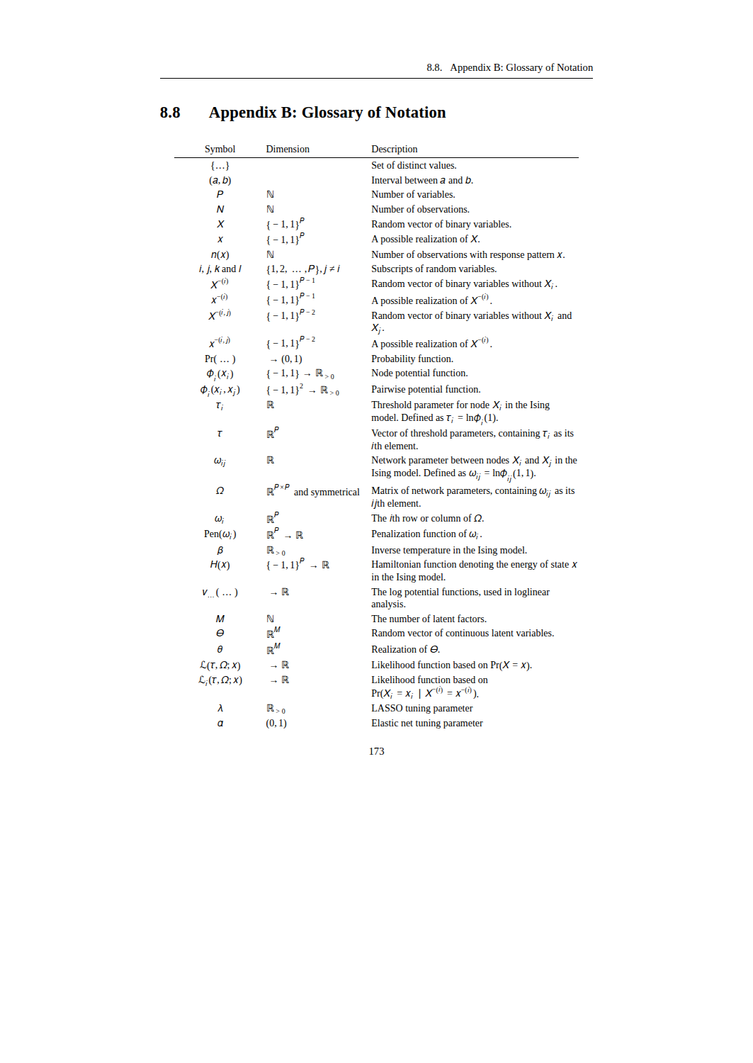8.8. Appendix B: Glossary of Notation
8.8 Appendix B: Glossary of Notation
| Symbol | Dimension | Description |
| --- | --- | --- |
| {…} | | Set of distinct values. |
| ( a , b ) | | Interval between a and b . |
| P | ℕ | Number of variables. |
| N | ℕ | Number of observations. |
| X | { − 1 , 1 } P | Random vector of binary variables. |
| x | { − 1 , 1 } P | A possible realization of X . |
| n ( x ) | ℕ | Number of observations with response pattern x . |
| i , j , k and l | { 1 , 2 , … , P } , j ≠ i | Subscripts of random variables. |
| X − ( i ) | { − 1 , 1 } P − 1 | Random vector of binary variables without X i . |
| x − ( i ) | { − 1 , 1 } P − 1 | A possible realization of X − ( i ) . |
| X − ( i , j ) | { − 1 , 1 } P − 2 | Random vector of binary variables without X i and X j . |
| x − ( i , j ) | { − 1 , 1 } P − 2 | A possible realization of X − ( i ) . |
| Pr ( … ) | → ( 0 , 1 ) | Probability function. |
| ϕ i ( x i ) | { − 1 , 1 } → ℝ > 0 | Node potential function. |
| ϕ i ( x i , x j ) | { − 1 , 1 } 2 → ℝ > 0 | Pairwise potential function. |
| τ i | ℝ | Threshold parameter for node X i in the Ising model. Defined as τ i = ln ϕ i ( 1 ) . |
| τ | ℝ P | Vector of threshold parameters, containing τ i as its i th element. |
| ω i j | ℝ | Network parameter between nodes X i and X j in the Ising model. Defined as ω i j = ln ϕ i j ( 1 , 1 ) . |
| Ω | ℝ P × P and symmetrical | Matrix of network parameters, containing ω i j as its i j th element. |
| ω i | ℝ P | The i th row or column of Ω . |
| Pen ( ω i ) | ℝ P → ℝ | Penalization function of ω i . |
| β | ℝ > 0 | Inverse temperature in the Ising model. |
| H ( x ) | { − 1 , 1 } P → ℝ | Hamiltonian function denoting the energy of state x in the Ising model. |
| ν … ( … ) | → ℝ | The log potential functions, used in loglinear analysis. |
| M | ℕ | The number of latent factors. |
| ϴ | ℝ M | Random vector of continuous latent variables. |
| θ | ℝ M | Realization of ϴ . |
| ℒ ( τ , Ω ; x ) | → ℝ | Likelihood function based on Pr ( X = x ) . |
| ℒ i ( τ , Ω ; x ) | → ℝ | Likelihood function based on Pr ( X i = x i ∣ X − ( i ) = x − ( i ) ) . |
| λ | ℝ > 0 | LASSO tuning parameter |
| α | ( 0 , 1 ) | Elastic net tuning parameter |
173